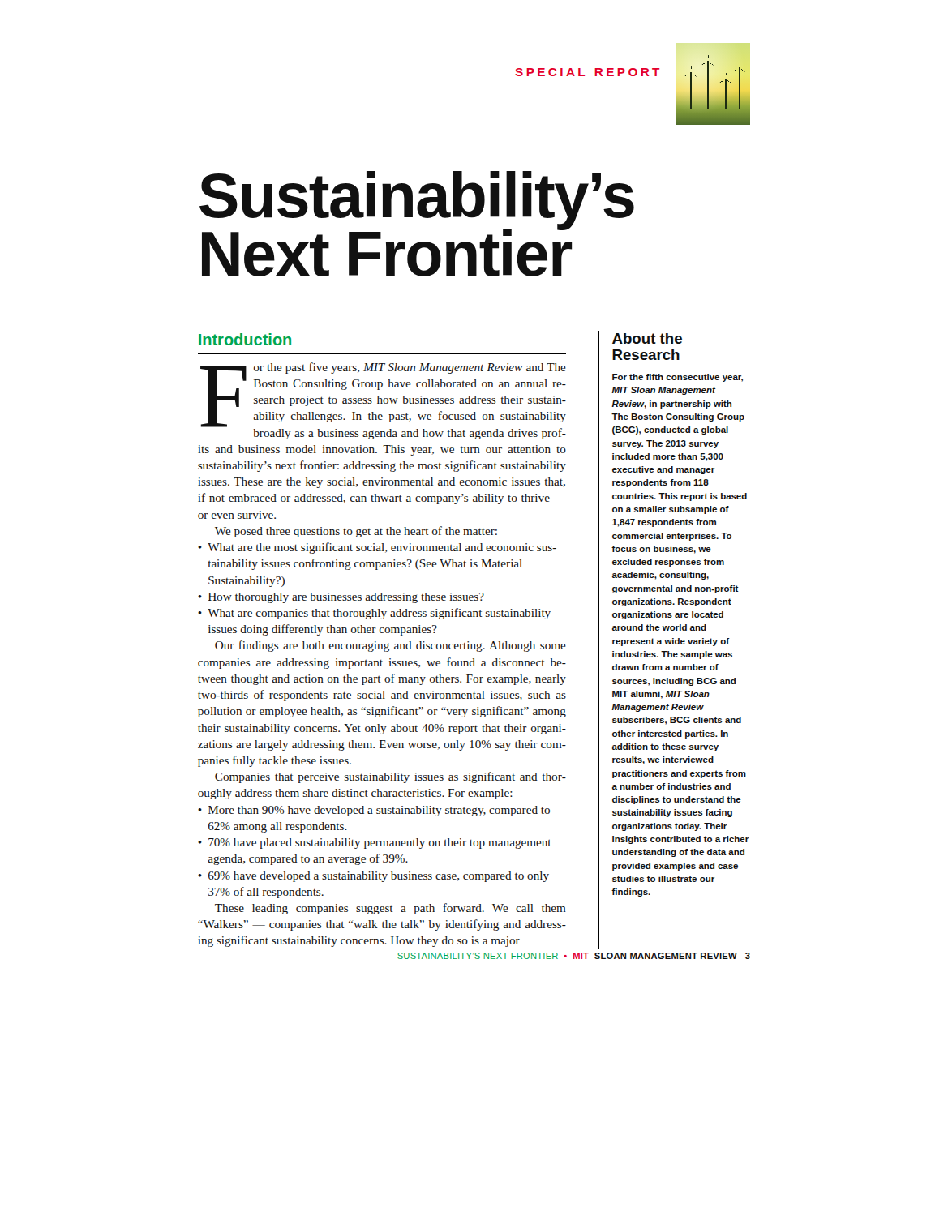SPECIAL REPORT
Sustainability’s
Next Frontier
Introduction
For the past five years, MIT Sloan Management Review and The Boston Consulting Group have collaborated on an annual research project to assess how businesses address their sustainability challenges. In the past, we focused on sustainability broadly as a business agenda and how that agenda drives profits and business model innovation. This year, we turn our attention to sustainability’s next frontier: addressing the most significant sustainability issues. These are the key social, environmental and economic issues that, if not embraced or addressed, can thwart a company’s ability to thrive — or even survive.
We posed three questions to get at the heart of the matter:
What are the most significant social, environmental and economic sustainability issues confronting companies? (See What is Material Sustainability?)
How thoroughly are businesses addressing these issues?
What are companies that thoroughly address significant sustainability issues doing differently than other companies?
Our findings are both encouraging and disconcerting. Although some companies are addressing important issues, we found a disconnect between thought and action on the part of many others. For example, nearly two-thirds of respondents rate social and environmental issues, such as pollution or employee health, as “significant” or “very significant” among their sustainability concerns. Yet only about 40% report that their organizations are largely addressing them. Even worse, only 10% say their companies fully tackle these issues.
Companies that perceive sustainability issues as significant and thoroughly address them share distinct characteristics. For example:
More than 90% have developed a sustainability strategy, compared to 62% among all respondents.
70% have placed sustainability permanently on their top management agenda, compared to an average of 39%.
69% have developed a sustainability business case, compared to only 37% of all respondents.
These leading companies suggest a path forward. We call them “Walkers” — companies that “walk the talk” by identifying and addressing significant sustainability concerns. How they do so is a major
About the
Research
For the fifth consecutive year, MIT Sloan Management Review, in partnership with The Boston Consulting Group (BCG), conducted a global survey. The 2013 survey included more than 5,300 executive and manager respondents from 118 countries. This report is based on a smaller subsample of 1,847 respondents from commercial enterprises. To focus on business, we excluded responses from academic, consulting, governmental and non-profit organizations. Respondent organizations are located around the world and represent a wide variety of industries. The sample was drawn from a number of sources, including BCG and MIT alumni, MIT Sloan Management Review subscribers, BCG clients and other interested parties. In addition to these survey results, we interviewed practitioners and experts from a number of industries and disciplines to understand the sustainability issues facing organizations today. Their insights contributed to a richer understanding of the data and provided examples and case studies to illustrate our findings.
SUSTAINABILITY’S NEXT FRONTIER • MIT SLOAN MANAGEMENT REVIEW 3